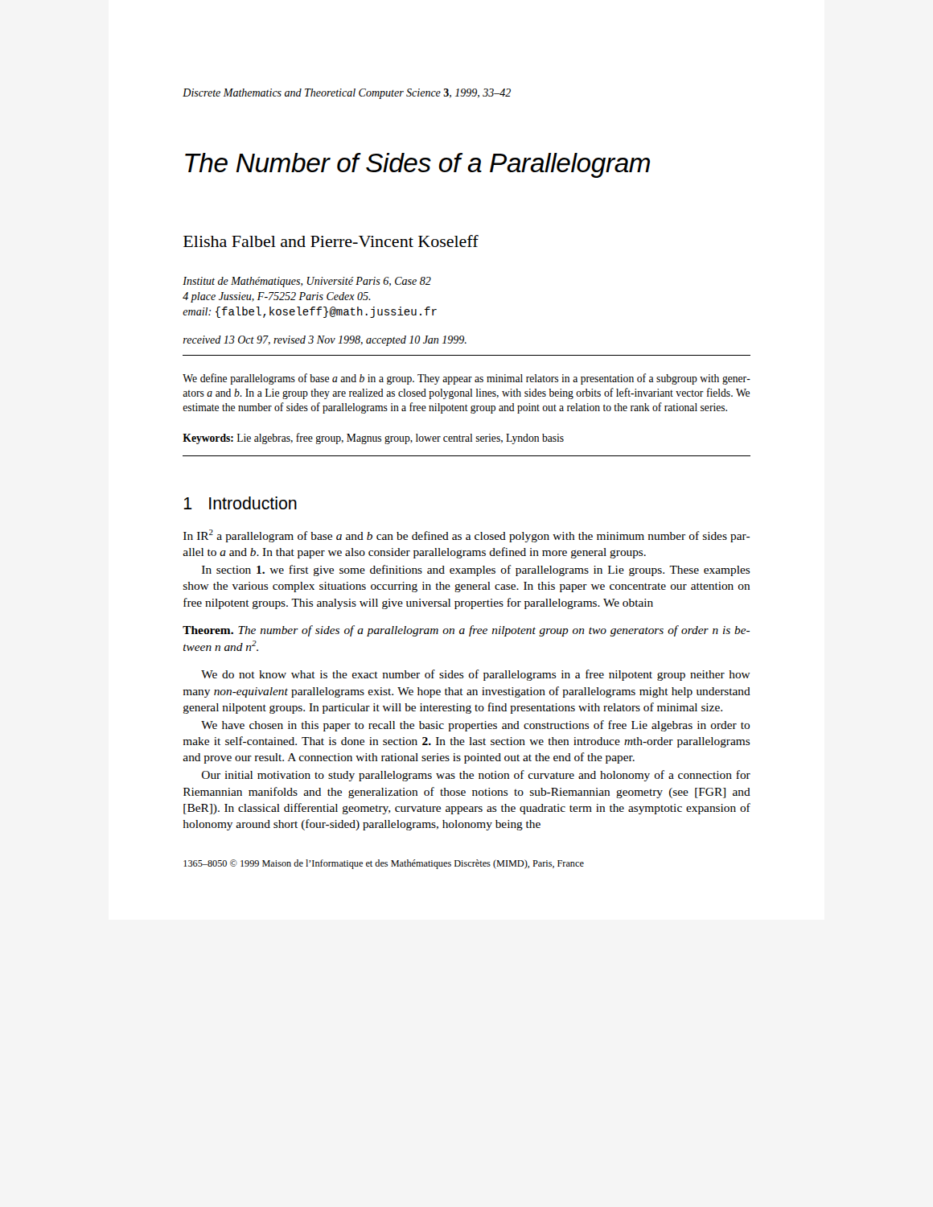Discrete Mathematics and Theoretical Computer Science 3, 1999, 33–42
The Number of Sides of a Parallelogram
Elisha Falbel and Pierre-Vincent Koseleff
Institut de Mathématiques, Université Paris 6, Case 82
4 place Jussieu, F-75252 Paris Cedex 05.
email: {falbel,koseleff}@math.jussieu.fr
received 13 Oct 97, revised 3 Nov 1998, accepted 10 Jan 1999.
We define parallelograms of base a and b in a group. They appear as minimal relators in a presentation of a subgroup with generators a and b. In a Lie group they are realized as closed polygonal lines, with sides being orbits of left-invariant vector fields. We estimate the number of sides of parallelograms in a free nilpotent group and point out a relation to the rank of rational series.
Keywords: Lie algebras, free group, Magnus group, lower central series, Lyndon basis
1 Introduction
In IR2 a parallelogram of base a and b can be defined as a closed polygon with the minimum number of sides parallel to a and b. In that paper we also consider parallelograms defined in more general groups.
In section 1. we first give some definitions and examples of parallelograms in Lie groups. These examples show the various complex situations occurring in the general case. In this paper we concentrate our attention on free nilpotent groups. This analysis will give universal properties for parallelograms. We obtain
Theorem. The number of sides of a parallelogram on a free nilpotent group on two generators of order n is between n and n2.
We do not know what is the exact number of sides of parallelograms in a free nilpotent group neither how many non-equivalent parallelograms exist. We hope that an investigation of parallelograms might help understand general nilpotent groups. In particular it will be interesting to find presentations with relators of minimal size.
We have chosen in this paper to recall the basic properties and constructions of free Lie algebras in order to make it self-contained. That is done in section 2. In the last section we then introduce mth-order parallelograms and prove our result. A connection with rational series is pointed out at the end of the paper.
Our initial motivation to study parallelograms was the notion of curvature and holonomy of a connection for Riemannian manifolds and the generalization of those notions to sub-Riemannian geometry (see [FGR] and [BeR]). In classical differential geometry, curvature appears as the quadratic term in the asymptotic expansion of holonomy around short (four-sided) parallelograms, holonomy being the
1365–8050 © 1999 Maison de l’Informatique et des Mathématiques Discrètes (MIMD), Paris, France